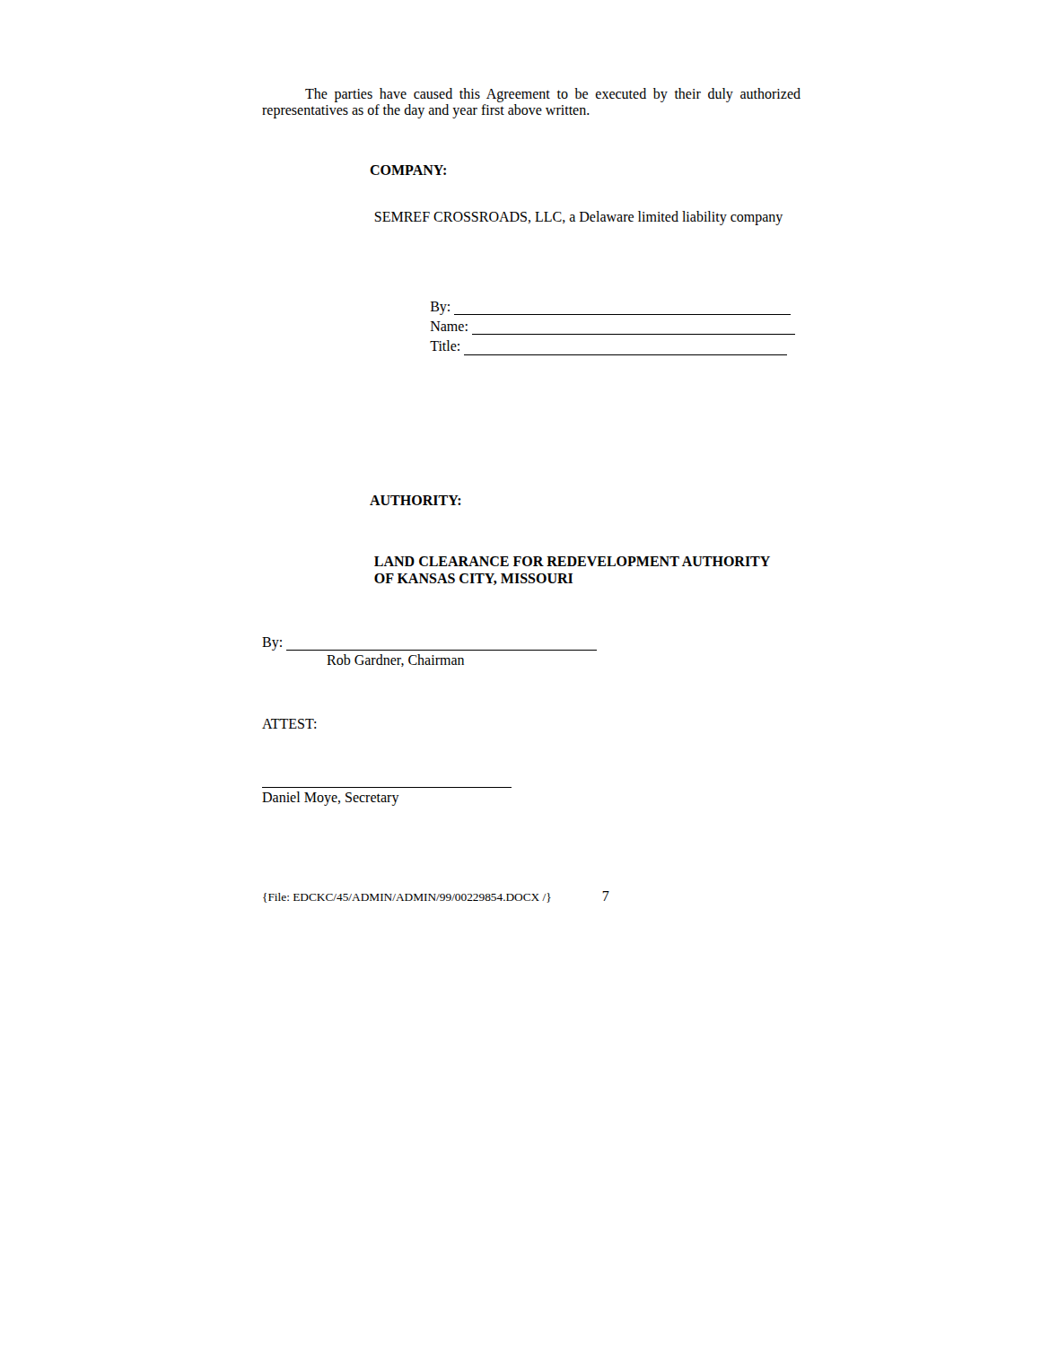The parties have caused this Agreement to be executed by their duly authorized representatives as of the day and year first above written.
COMPANY:
SEMREF CROSSROADS, LLC, a Delaware limited liability company
By:
Name:
Title:
AUTHORITY:
LAND CLEARANCE FOR REDEVELOPMENT AUTHORITY
OF KANSAS CITY, MISSOURI
By:
Rob Gardner, Chairman
ATTEST:
Daniel Moye, Secretary
{File: EDCKC/45/ADMIN/ADMIN/99/00229854.DOCX /} 7